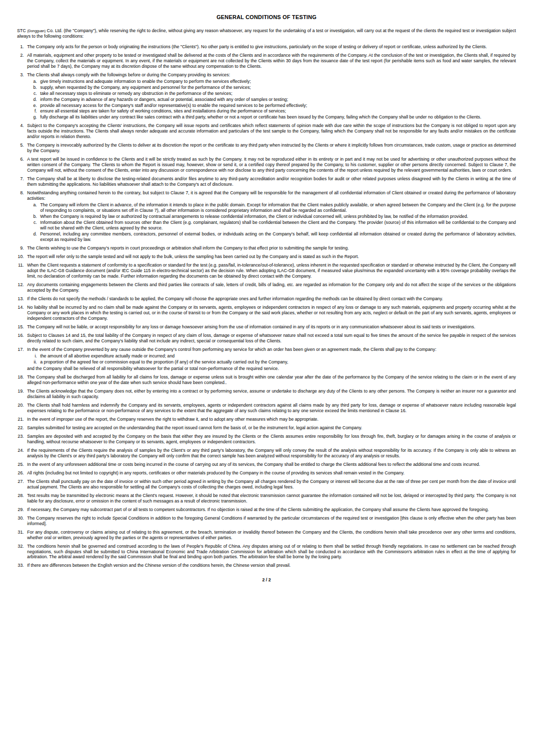GENERAL CONDITIONS OF TESTING
STC (Dongguan) Co. Ltd. (the "Company"), while reserving the right to decline, without giving any reason whatsoever, any request for the undertaking of a test or investigation, will carry out at the request of the clients the required test or investigation subject always to the following conditions:
The Company only acts for the person or body originating the instructions (the "Clients"). No other party is entitled to give instructions, particularly on the scope of testing or delivery of report or certificate, unless authorized by the Clients.
All materials, equipment and other property to be tested or investigated shall be delivered at the costs of the Clients and in accordance with the requirements of the Company. At the conclusion of the test or investigation, the Clients shall, if required by the Company, collect the materials or equipment. In any event, if the materials or equipment are not collected by the Clients within 30 days from the issuance date of the test report (for perishable items such as food and water samples, the relevant period shall be 7 days), the Company may at its discretion dispose of the same without any compensation to the Clients.
The Clients shall always comply with the followings before or during the Company providing its services:
give timely instructions and adequate information to enable the Company to perform the services effectively;
supply, when requested by the Company, any equipment and personnel for the performance of the services;
take all necessary steps to eliminate or remedy any obstruction in the performance of the services;
inform the Company in advance of any hazards or dangers, actual or potential, associated with any order of samples or testing;
provide all necessary access for the Company's staff and/or representative(s) to enable the required services to be performed effectively;
ensure all essential steps are taken for safety of working conditions, sites and installations during the performance of services;
fully discharge all its liabilities under any contract like sales contract with a third party, whether or not a report or certificate has been issued by the Company, failing which the Company shall be under no obligation to the Clients.
Subject to the Company's accepting the Clients' instructions, the Company will issue reports and certificates which reflect statements of opinion made with due care within the scope of instructions but the Company is not obliged to report upon any facts outside the instructions. The Clients shall always render adequate and accurate information and particulars of the test sample to the Company, failing which the Company shall not be responsible for any faults and/or mistakes on the certificate and/or reports in relation thereto.
The Company is irrevocably authorized by the Clients to deliver at its discretion the report or the certificate to any third party when instructed by the Clients or where it implicitly follows from circumstances, trade custom, usage or practice as determined by the Company.
A test report will be issued in confidence to the Clients and it will be strictly treated as such by the Company. It may not be reproduced either in its entirety or in part and it may not be used for advertising or other unauthorized purposes without the written consent of the Company. The Clients to whom the Report is issued may, however, show or send it, or a certified copy thereof prepared by the Company, to his customer, supplier or other persons directly concerned. Subject to Clause 7, the Company will not, without the consent of the Clients, enter into any discussion or correspondence with nor disclose to any third party concerning the contents of the report unless required by the relevant governmental authorities, laws or court orders.
The Company shall be at liberty to disclose the testing-related documents and/or files anytime to any third-party accreditation and/or recognition bodies for audit or other related purposes unless disagreed with by the Clients in writing at the time of them submitting the applications. No liabilities whatsoever shall attach to the Company's act of disclosure.
Notwithstanding anything contained herein to the contrary, but subject to Clause 7, it is agreed that the Company will be responsible for the management of all confidential information of Client obtained or created during the performance of laboratory activities:
The Company will inform the Client in advance, of the information it intends to place in the public domain. Except for information that the Client makes publicly available, or when agreed between the Company and the Client (e.g. for the purpose of responding to complaints, or situations set off in Clause 7), all other information is considered proprietary information and shall be regarded as confidential.
When the Company is required by law or authorized by contractual arrangements to release confidential information, the Client or individual concerned will, unless prohibited by law, be notified of the information provided.
Information about the Client obtained from sources other than the Client (e.g. complainant, regulators) shall be confidential between the Client and the Company. The provider (source) of this information will be confidential to the Company and will not be shared with the Client, unless agreed by the source.
Personnel, including any committee members, contractors, personnel of external bodies, or individuals acting on the Company's behalf, will keep confidential all information obtained or created during the performance of laboratory activities, except as required by law.
The Clients wishing to use the Company's reports in court proceedings or arbitration shall inform the Company to that effect prior to submitting the sample for testing.
The report will refer only to the sample tested and will not apply to the bulk, unless the sampling has been carried out by the Company and is stated as such in the Report.
When the Client requests a statement of conformity to a specification or standard for the test (e.g. pass/fail, in-tolerance/out-of-tolerance), unless inherent in the requested specification or standard or otherwise instructed by the Client, the Company will adopt the ILAC-G8 Guidance document (and/or IEC Guide 115 in electro-technical sector) as the decision rule. When adopting ILAC-G8 document, if measured value plus/minus the expanded uncertainty with a 95% coverage probability overlaps the limit, no declaration of conformity can be made. Further information regarding the documents can be obtained by direct contact with the Company.
Any documents containing engagements between the Clients and third parties like contracts of sale, letters of credit, bills of lading, etc. are regarded as information for the Company only and do not affect the scope of the services or the obligations accepted by the Company.
If the Clients do not specify the methods / standards to be applied, the Company will choose the appropriate ones and further information regarding the methods can be obtained by direct contact with the Company.
No liability shall be incurred by and no claim shall be made against the Company or its servants, agents, employees or independent contractors in respect of any loss or damage to any such materials, equipments and property occurring whilst at the Company or any work places in which the testing is carried out, or in the course of transit to or from the Company or the said work places, whether or not resulting from any acts, neglect or default on the part of any such servants, agents, employees or independent contractors of the Company.
The Company will not be liable, or accept responsibility for any loss or damage howsoever arising from the use of information contained in any of its reports or in any communication whatsoever about its said tests or investigations.
Subject to Clauses 14 and 15, the total liability of the Company in respect of any claim of loss, damage or expense of whatsoever nature shall not exceed a total sum equal to five times the amount of the service fee payable in respect of the services directly related to such claim, and the Company's liability shall not include any indirect, special or consequential loss of the Clients.
In the event of the Company prevented by any cause outside the Company's control from performing any service for which an order has been given or an agreement made, the Clients shall pay to the Company:
the amount of all abortive expenditure actually made or incurred; and
a proportion of the agreed fee or commission equal to the proportion (if any) of the service actually carried out by the Company,
and the Company shall be relieved of all responsibility whatsoever for the partial or total non-performance of the required service.
The Company shall be discharged from all liability for all claims for loss, damage or expense unless suit is brought within one calendar year after the date of the performance by the Company of the service relating to the claim or in the event of any alleged non-performance within one year of the date when such service should have been completed..
The Clients acknowledge that the Company does not, either by entering into a contract or by performing service, assume or undertake to discharge any duty of the Clients to any other persons. The Company is neither an insurer nor a guarantor and disclaims all liability in such capacity.
The Clients shall hold harmless and indemnify the Company and its servants, employees, agents or independent contractors against all claims made by any third party for loss, damage or expense of whatsoever nature including reasonable legal expenses relating to the performance or non-performance of any services to the extent that the aggregate of any such claims relating to any one service exceed the limits mentioned in Clause 16.
In the event of improper use of the report, the Company reserves the right to withdraw it, and to adopt any other measures which may be appropriate.
Samples submitted for testing are accepted on the understanding that the report issued cannot form the basis of, or be the instrument for, legal action against the Company.
Samples are deposited with and accepted by the Company on the basis that either they are insured by the Clients or the Clients assumes entire responsibility for loss through fire, theft, burglary or for damages arising in the course of analysis or handling, without recourse whatsoever to the Company or its servants, agent, employees or independent contractors.
If the requirements of the Clients require the analysis of samples by the Client's or any third party's laboratory, the Company will only convey the result of the analysis without responsibility for its accuracy. If the Company is only able to witness an analysis by the Client's or any third party's laboratory the Company will only confirm that the correct sample has been analyzed without responsibility for the accuracy of any analysis or results.
In the event of any unforeseen additional time or costs being incurred in the course of carrying out any of its services, the Company shall be entitled to charge the Clients additional fees to reflect the additional time and costs incurred.
All rights (including but not limited to copyright) in any reports, certificates or other materials produced by the Company in the course of providing its services shall remain vested in the Company.
The Clients shall punctually pay on the date of invoice or within such other period agreed in writing by the Company all charges rendered by the Company or interest will become due at the rate of three per cent per month from the date of invoice until actual payment. The Clients are also responsible for settling all the Company's costs of collecting the charges owed, including legal fees.
Test results may be transmitted by electronic means at the Client's request. However, it should be noted that electronic transmission cannot guarantee the information contained will not be lost, delayed or intercepted by third party. The Company is not liable for any disclosure, error or omission in the content of such messages as a result of electronic transmission.
If necessary, the Company may subcontract part of or all tests to competent subcontractors. If no objection is raised at the time of the Clients submitting the application, the Company shall assume the Clients have approved the foregoing.
The Company reserves the right to include Special Conditions in addition to the foregoing General Conditions if warranted by the particular circumstances of the required test or investigation [this clause is only effective when the other party has been informed].
For any dispute, controversy or claims arising out of relating to this agreement, or the breach, termination or invalidity thereof between the Company and the Clients, the conditions herein shall take precedence over any other terms and conditions, whether oral or written, previously agreed by the parties or the agents or representatives of either parties.
The conditions herein shall be governed and construed according to the laws of People's Republic of China. Any disputes arising out of or relating to them shall be settled through friendly negotiations. In case no settlement can be reached through negotiations, such disputes shall be submitted to China International Economic and Trade Arbitration Commission for arbitration which shall be conducted in accordance with the Commission's arbitration rules in effect at the time of applying for arbitration. The arbitral award rendered by the said Commission shall be final and binding upon both parties. The arbitration fee shall be borne by the losing party.
If there are differences between the English version and the Chinese version of the conditions herein, the Chinese version shall prevail.
2 / 2